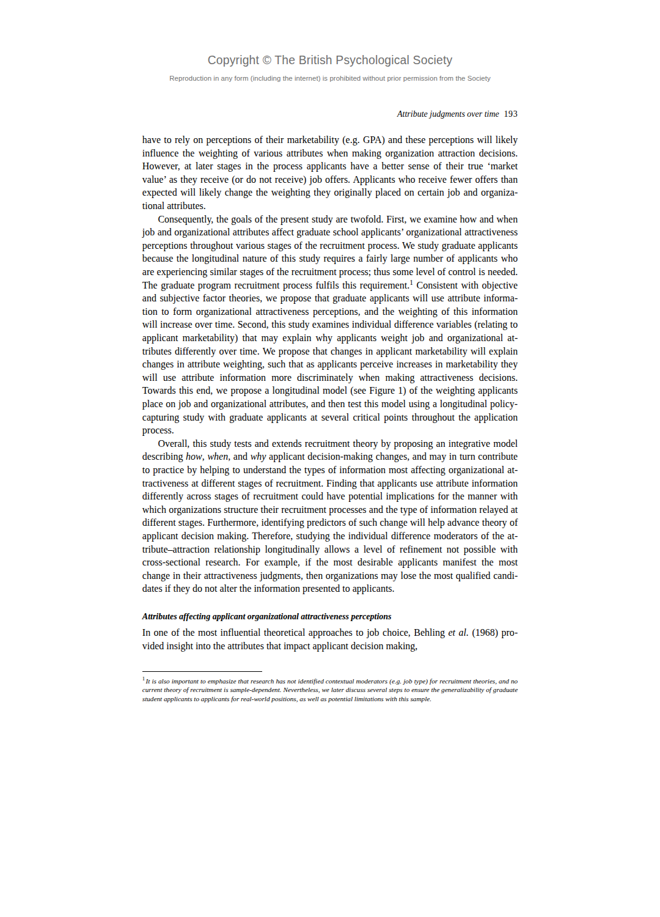Copyright © The British Psychological Society
Reproduction in any form (including the internet) is prohibited without prior permission from the Society
Attribute judgments over time 193
have to rely on perceptions of their marketability (e.g. GPA) and these perceptions will likely influence the weighting of various attributes when making organization attraction decisions. However, at later stages in the process applicants have a better sense of their true ‘market value’ as they receive (or do not receive) job offers. Applicants who receive fewer offers than expected will likely change the weighting they originally placed on certain job and organizational attributes.
Consequently, the goals of the present study are twofold. First, we examine how and when job and organizational attributes affect graduate school applicants’ organizational attractiveness perceptions throughout various stages of the recruitment process. We study graduate applicants because the longitudinal nature of this study requires a fairly large number of applicants who are experiencing similar stages of the recruitment process; thus some level of control is needed. The graduate program recruitment process fulfils this requirement.1 Consistent with objective and subjective factor theories, we propose that graduate applicants will use attribute information to form organizational attractiveness perceptions, and the weighting of this information will increase over time. Second, this study examines individual difference variables (relating to applicant marketability) that may explain why applicants weight job and organizational attributes differently over time. We propose that changes in applicant marketability will explain changes in attribute weighting, such that as applicants perceive increases in marketability they will use attribute information more discriminately when making attractiveness decisions. Towards this end, we propose a longitudinal model (see Figure 1) of the weighting applicants place on job and organizational attributes, and then test this model using a longitudinal policy-capturing study with graduate applicants at several critical points throughout the application process.
Overall, this study tests and extends recruitment theory by proposing an integrative model describing how, when, and why applicant decision-making changes, and may in turn contribute to practice by helping to understand the types of information most affecting organizational attractiveness at different stages of recruitment. Finding that applicants use attribute information differently across stages of recruitment could have potential implications for the manner with which organizations structure their recruitment processes and the type of information relayed at different stages. Furthermore, identifying predictors of such change will help advance theory of applicant decision making. Therefore, studying the individual difference moderators of the attribute–attraction relationship longitudinally allows a level of refinement not possible with cross-sectional research. For example, if the most desirable applicants manifest the most change in their attractiveness judgments, then organizations may lose the most qualified candidates if they do not alter the information presented to applicants.
Attributes affecting applicant organizational attractiveness perceptions
In one of the most influential theoretical approaches to job choice, Behling et al. (1968) provided insight into the attributes that impact applicant decision making,
1 It is also important to emphasize that research has not identified contextual moderators (e.g. job type) for recruitment theories, and no current theory of recruitment is sample-dependent. Nevertheless, we later discuss several steps to ensure the generalizability of graduate student applicants to applicants for real-world positions, as well as potential limitations with this sample.